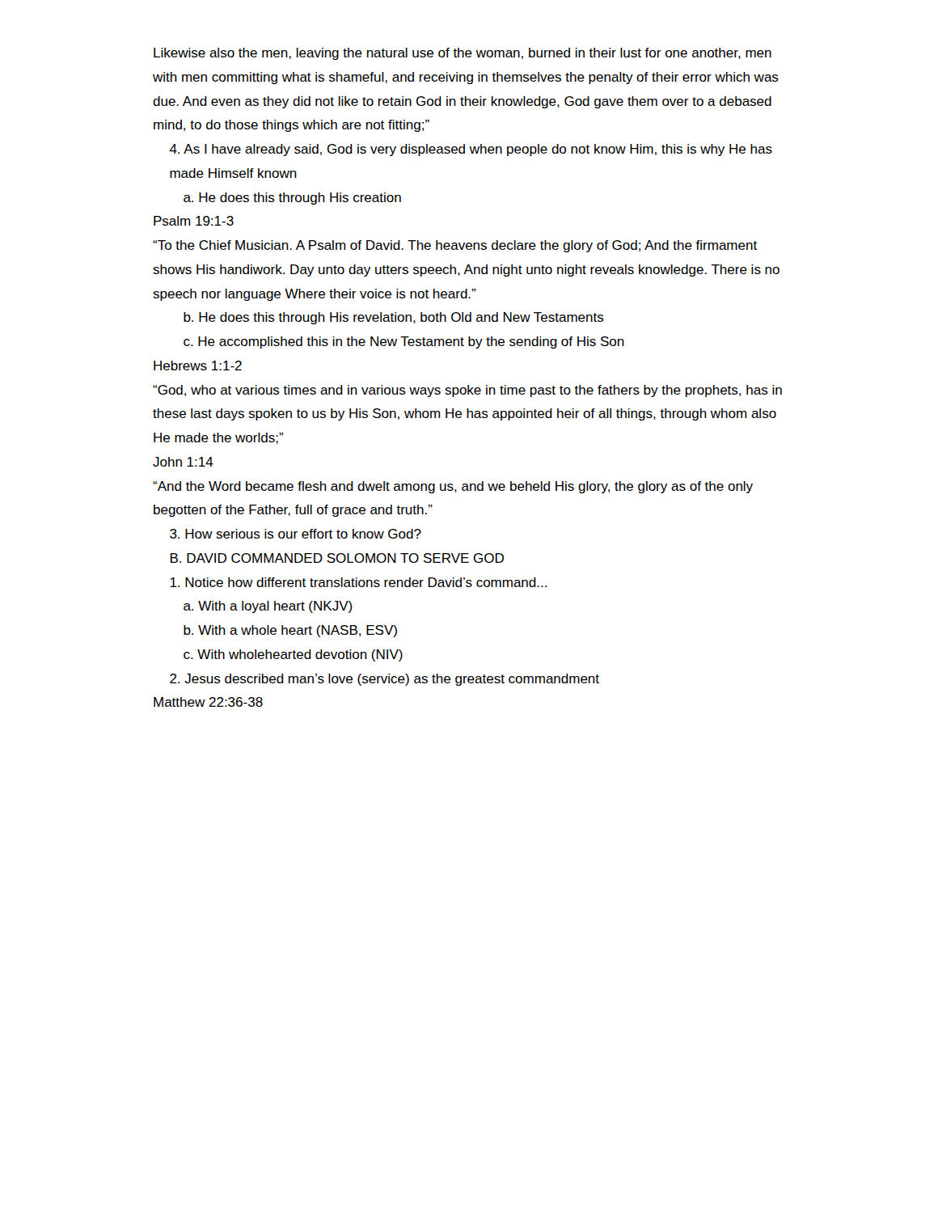Likewise also the men, leaving the natural use of the woman, burned in their lust for one another, men with men committing what is shameful, and receiving in themselves the penalty of their error which was due. And even as they did not like to retain God in their knowledge, God gave them over to a debased mind, to do those things which are not fitting;”
4. As I have already said, God is very displeased when people do not know Him, this is why He has made Himself known
a. He does this through His creation
Psalm 19:1-3
“To the Chief Musician. A Psalm of David. The heavens declare the glory of God; And the firmament shows His handiwork. Day unto day utters speech, And night unto night reveals knowledge. There is no speech nor language Where their voice is not heard.”
b. He does this through His revelation, both Old and New Testaments
c. He accomplished this in the New Testament by the sending of His Son
Hebrews 1:1-2
“God, who at various times and in various ways spoke in time past to the fathers by the prophets, has in these last days spoken to us by His Son, whom He has appointed heir of all things, through whom also He made the worlds;”
John 1:14
“And the Word became flesh and dwelt among us, and we beheld His glory, the glory as of the only begotten of the Father, full of grace and truth.”
3. How serious is our effort to know God?
B. DAVID COMMANDED SOLOMON TO SERVE GOD
1. Notice how different translations render David’s command...
a. With a loyal heart (NKJV)
b. With a whole heart (NASB, ESV)
c. With wholehearted devotion (NIV)
2. Jesus described man’s love (service) as the greatest commandment
Matthew 22:36-38